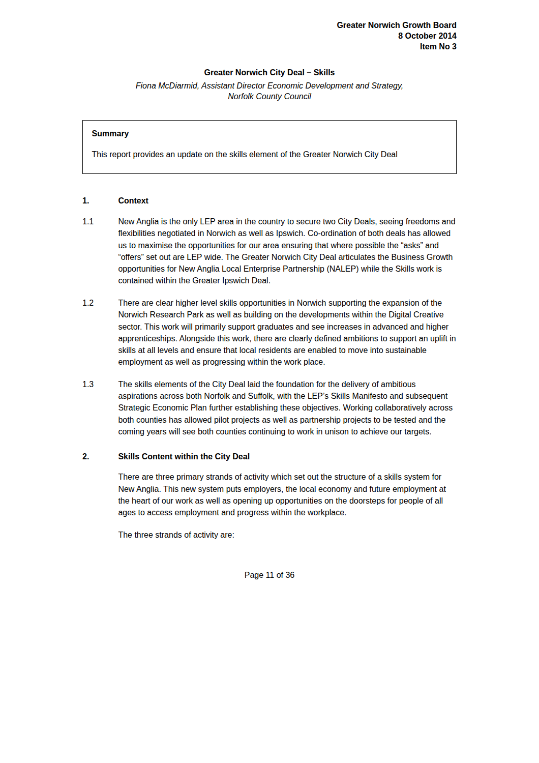Greater Norwich Growth Board
8 October 2014
Item No 3
Greater Norwich City Deal – Skills
Fiona McDiarmid, Assistant Director Economic Development and Strategy,
Norfolk County Council
Summary
This report provides an update on the skills element of the Greater Norwich City Deal
1. Context
1.1
New Anglia is the only LEP area in the country to secure two City Deals, seeing freedoms and flexibilities negotiated in Norwich as well as Ipswich. Co-ordination of both deals has allowed us to maximise the opportunities for our area ensuring that where possible the “asks” and “offers” set out are LEP wide. The Greater Norwich City Deal articulates the Business Growth opportunities for New Anglia Local Enterprise Partnership (NALEP) while the Skills work is contained within the Greater Ipswich Deal.
1.2
There are clear higher level skills opportunities in Norwich supporting the expansion of the Norwich Research Park as well as building on the developments within the Digital Creative sector. This work will primarily support graduates and see increases in advanced and higher apprenticeships. Alongside this work, there are clearly defined ambitions to support an uplift in skills at all levels and ensure that local residents are enabled to move into sustainable employment as well as progressing within the work place.
1.3
The skills elements of the City Deal laid the foundation for the delivery of ambitious aspirations across both Norfolk and Suffolk, with the LEP’s Skills Manifesto and subsequent Strategic Economic Plan further establishing these objectives. Working collaboratively across both counties has allowed pilot projects as well as partnership projects to be tested and the coming years will see both counties continuing to work in unison to achieve our targets.
2. Skills Content within the City Deal
There are three primary strands of activity which set out the structure of a skills system for New Anglia. This new system puts employers, the local economy and future employment at the heart of our work as well as opening up opportunities on the doorsteps for people of all ages to access employment and progress within the workplace.
The three strands of activity are:
Page 11 of 36